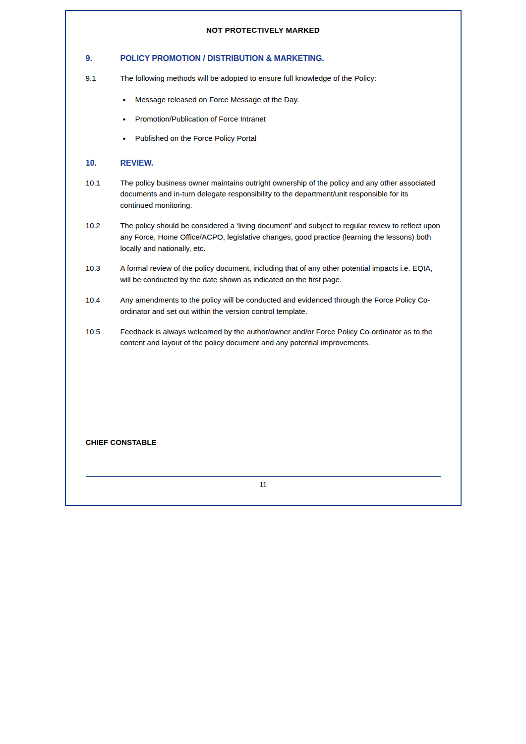NOT PROTECTIVELY MARKED
9. POLICY PROMOTION / DISTRIBUTION & MARKETING.
9.1
The following methods will be adopted to ensure full knowledge of the Policy:
Message released on Force Message of the Day.
Promotion/Publication of Force Intranet
Published on the Force Policy Portal
10. REVIEW.
10.1
The policy business owner maintains outright ownership of the policy and any other associated documents and in-turn delegate responsibility to the department/unit responsible for its continued monitoring.
10.2
The policy should be considered a ‘living document’ and subject to regular review to reflect upon any Force, Home Office/ACPO, legislative changes, good practice (learning the lessons) both locally and nationally, etc.
10.3
A formal review of the policy document, including that of any other potential impacts i.e. EQIA, will be conducted by the date shown as indicated on the first page.
10.4
Any amendments to the policy will be conducted and evidenced through the Force Policy Co-ordinator and set out within the version control template.
10.5
Feedback is always welcomed by the author/owner and/or Force Policy Co-ordinator as to the content and layout of the policy document and any potential improvements.
CHIEF CONSTABLE
11